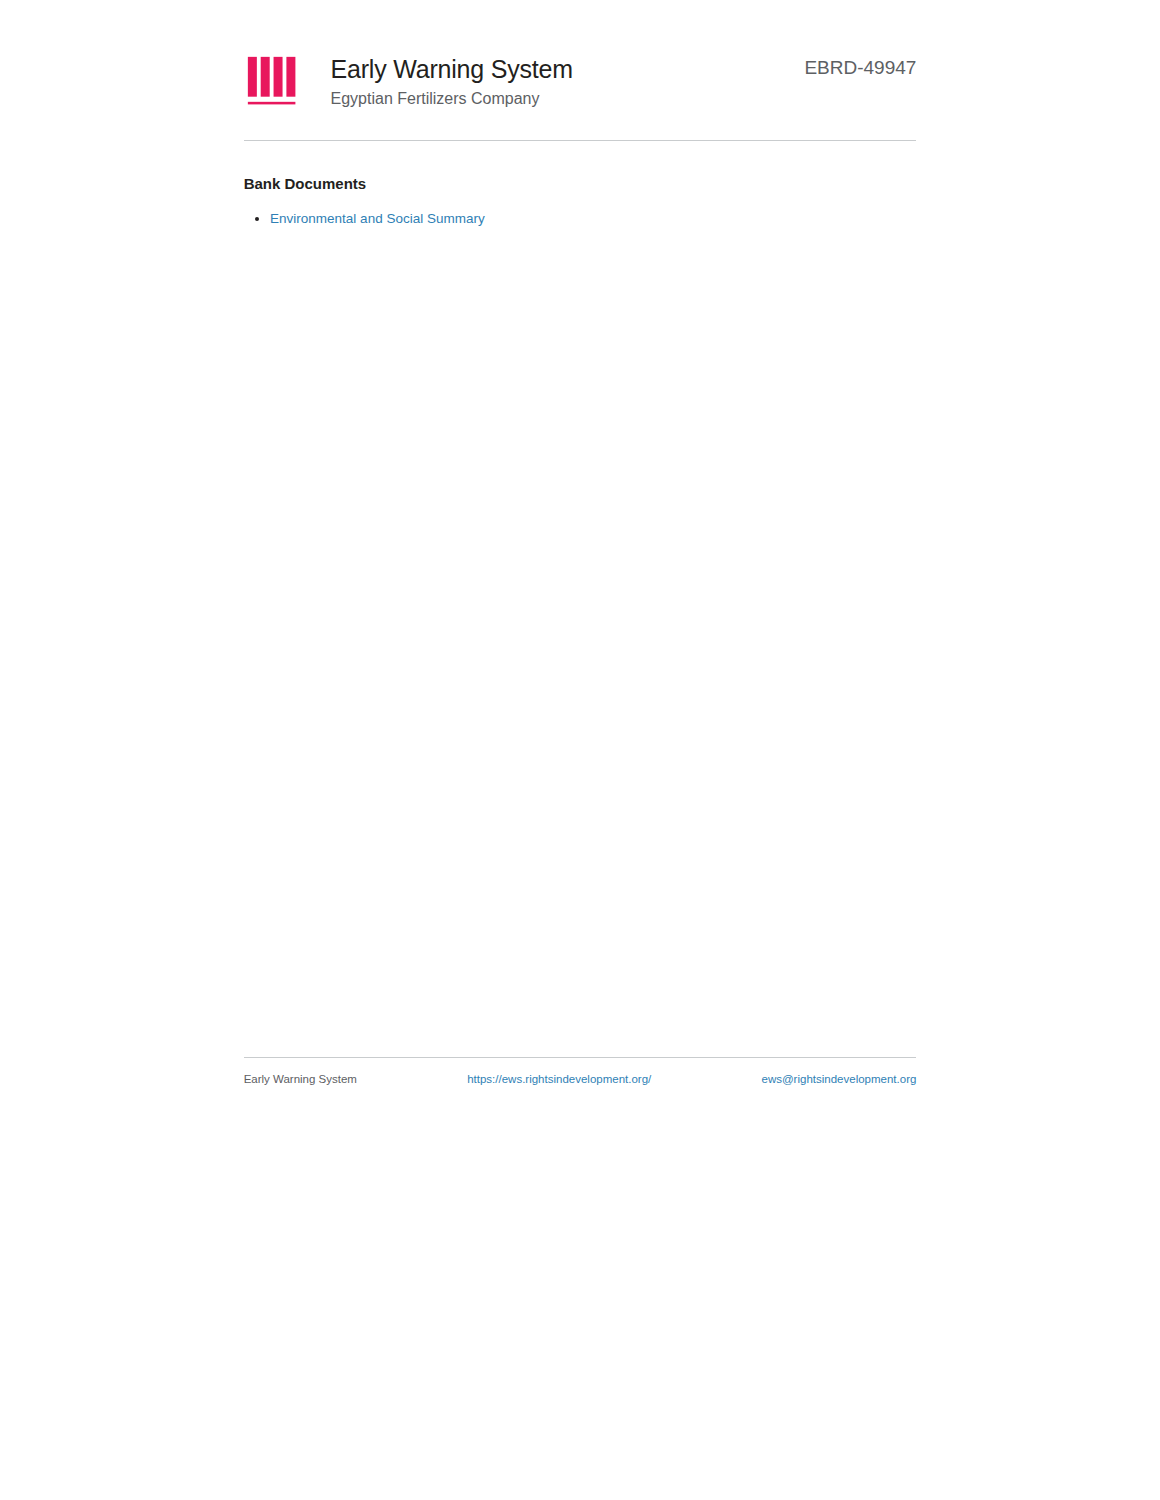Early Warning System
Egyptian Fertilizers Company
EBRD-49947
Bank Documents
Environmental and Social Summary
Early Warning System
https://ews.rightsindevelopment.org/
ews@rightsindevelopment.org